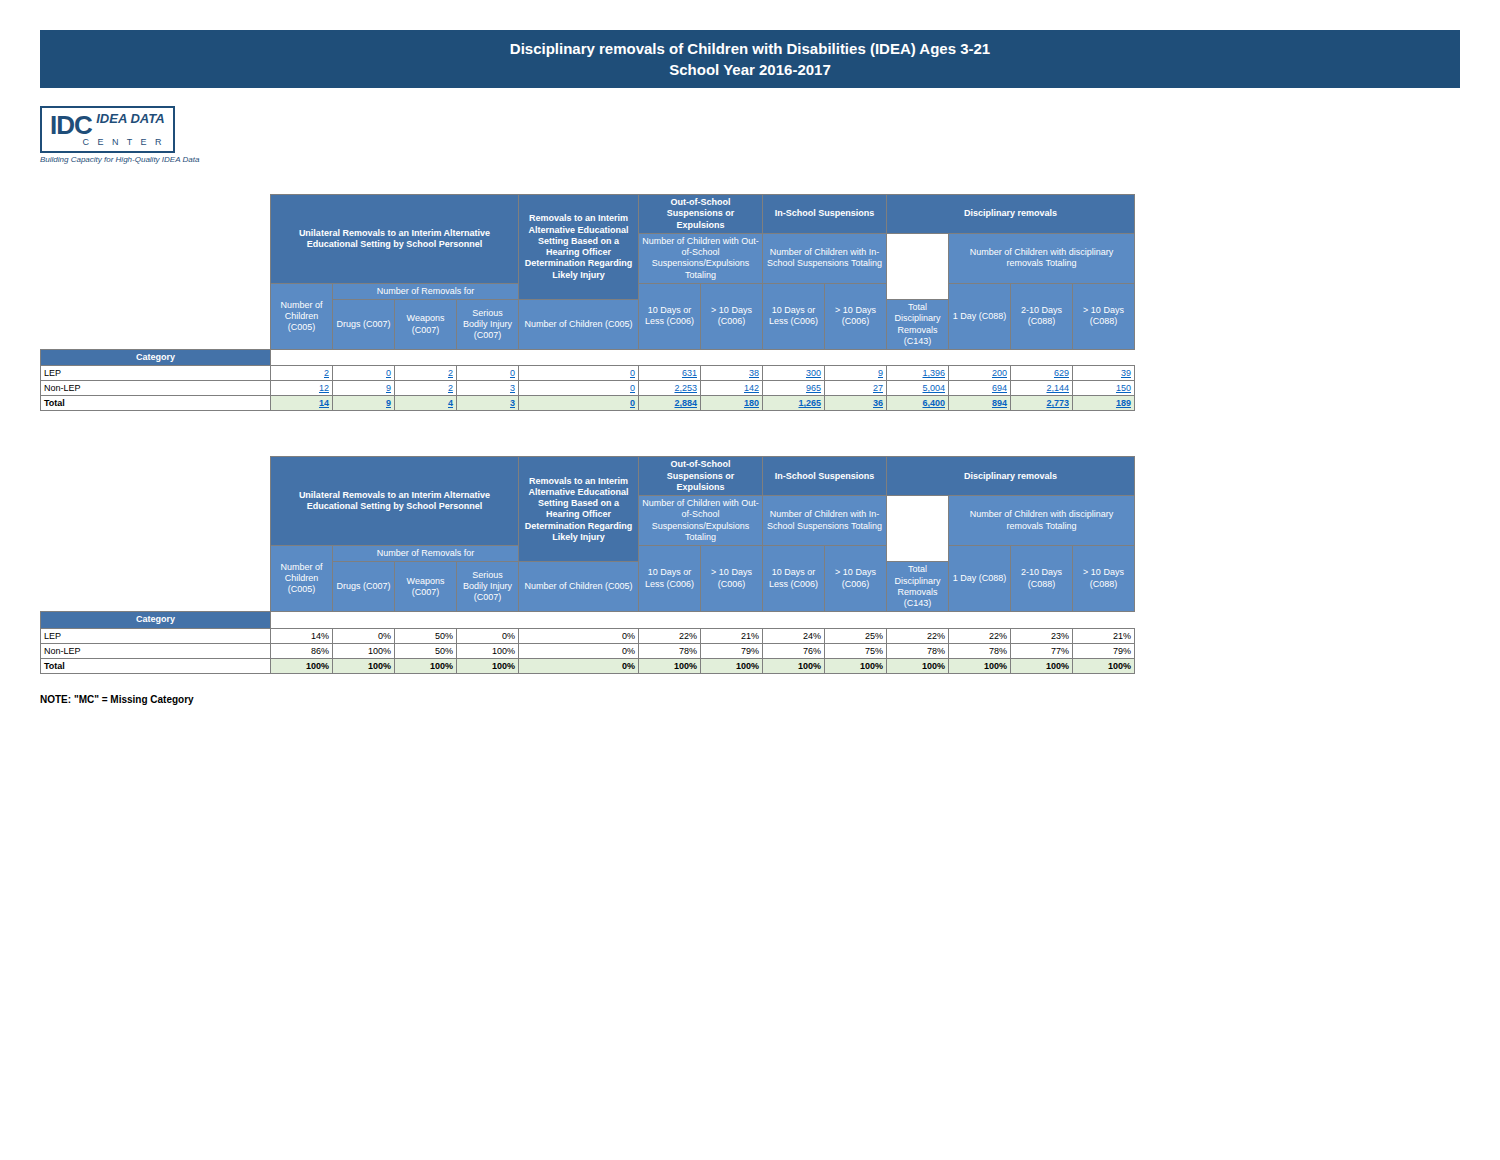Disciplinary removals of Children with Disabilities (IDEA) Ages 3-21
School Year 2016-2017
IDC IDEA DATA C E N T E R
Building Capacity for High-Quality IDEA Data
| | Unilateral Removals to an Interim Alternative Educational Setting by School Personnel | Removals to an Interim Alternative Educational Setting Based on a Hearing Officer Determination Regarding Likely Injury | Out-of-School Suspensions or Expulsions | In-School Suspensions | Disciplinary removals |
| --- | --- | --- | --- | --- | --- |
| Number of Children with Out-of-School Suspensions/Expulsions Totaling | Number of Children with In-School Suspensions Totaling | | Number of Children with disciplinary removals Totaling |
| Number of Children (C005) | Number of Removals for | 10 Days or Less (C006) | > 10 Days (C006) | 10 Days or Less (C006) | > 10 Days (C006) | 1 Day (C088) | 2-10 Days (C088) | > 10 Days (C088) |
| Drugs (C007) | Weapons (C007) | Serious Bodily Injury (C007) | Number of Children (C005) | Total Disciplinary Removals (C143) |
| Category | | | | | | | | | | | | | |
| LEP | 2 | 0 | 2 | 0 | 0 | 631 | 38 | 300 | 9 | 1,396 | 200 | 629 | 39 |
| Non-LEP | 12 | 9 | 2 | 3 | 0 | 2,253 | 142 | 965 | 27 | 5,004 | 694 | 2,144 | 150 |
| Total | 14 | 9 | 4 | 3 | 0 | 2,884 | 180 | 1,265 | 36 | 6,400 | 894 | 2,773 | 189 |
| | Unilateral Removals to an Interim Alternative Educational Setting by School Personnel | Removals to an Interim Alternative Educational Setting Based on a Hearing Officer Determination Regarding Likely Injury | Out-of-School Suspensions or Expulsions | In-School Suspensions | Disciplinary removals |
| --- | --- | --- | --- | --- | --- |
| Number of Children with Out-of-School Suspensions/Expulsions Totaling | Number of Children with In-School Suspensions Totaling | | Number of Children with disciplinary removals Totaling |
| Number of Children (C005) | Number of Removals for | 10 Days or Less (C006) | > 10 Days (C006) | 10 Days or Less (C006) | > 10 Days (C006) | 1 Day (C088) | 2-10 Days (C088) | > 10 Days (C088) |
| Drugs (C007) | Weapons (C007) | Serious Bodily Injury (C007) | Number of Children (C005) | Total Disciplinary Removals (C143) |
| Category | | | | | | | | | | | | | |
| LEP | 14% | 0% | 50% | 0% | 0% | 22% | 21% | 24% | 25% | 22% | 22% | 23% | 21% |
| Non-LEP | 86% | 100% | 50% | 100% | 0% | 78% | 79% | 76% | 75% | 78% | 78% | 77% | 79% |
| Total | 100% | 100% | 100% | 100% | 0% | 100% | 100% | 100% | 100% | 100% | 100% | 100% | 100% |
NOTE: "MC" = Missing Category